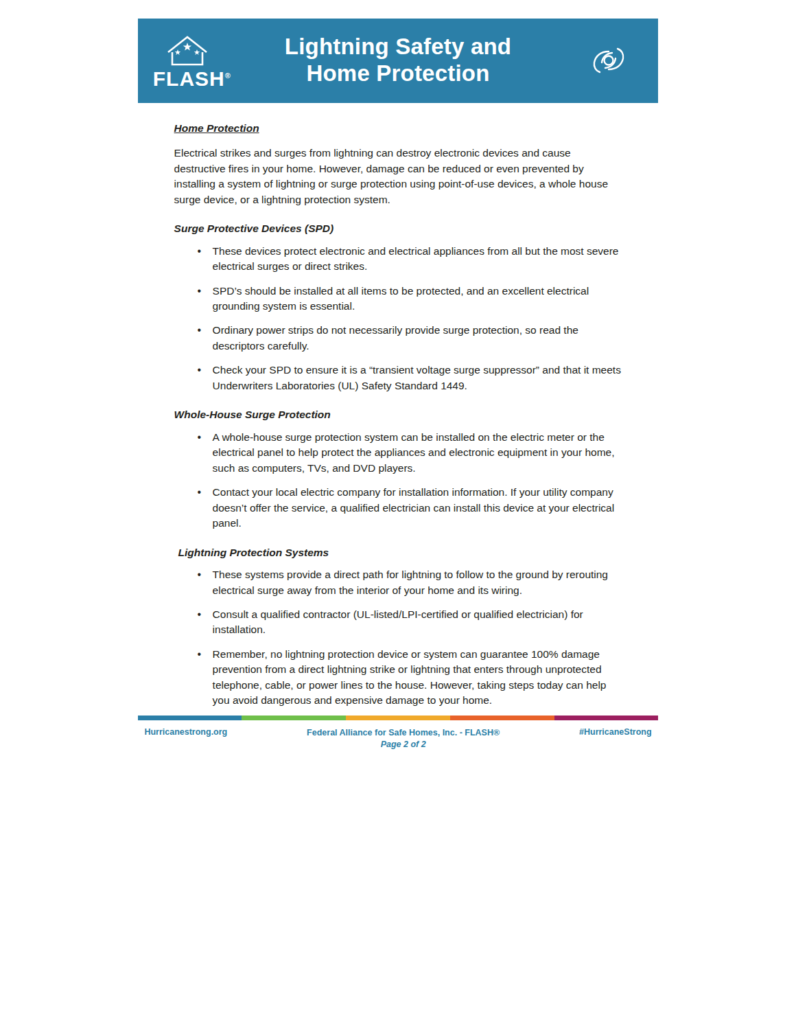FLASH®
Lightning Safety and
Home Protection
Home Protection
Electrical strikes and surges from lightning can destroy electronic devices and cause destructive fires in your home. However, damage can be reduced or even prevented by installing a system of lightning or surge protection using point-of-use devices, a whole house surge device, or a lightning protection system.
Surge Protective Devices (SPD)
These devices protect electronic and electrical appliances from all but the most severe electrical surges or direct strikes.
SPD’s should be installed at all items to be protected, and an excellent electrical grounding system is essential.
Ordinary power strips do not necessarily provide surge protection, so read the descriptors carefully.
Check your SPD to ensure it is a “transient voltage surge suppressor” and that it meets Underwriters Laboratories (UL) Safety Standard 1449.
Whole-House Surge Protection
A whole-house surge protection system can be installed on the electric meter or the electrical panel to help protect the appliances and electronic equipment in your home, such as computers, TVs, and DVD players.
Contact your local electric company for installation information. If your utility company doesn’t offer the service, a qualified electrician can install this device at your electrical panel.
Lightning Protection Systems
These systems provide a direct path for lightning to follow to the ground by rerouting electrical surge away from the interior of your home and its wiring.
Consult a qualified contractor (UL-listed/LPI-certified or qualified electrician) for installation.
Remember, no lightning protection device or system can guarantee 100% damage prevention from a direct lightning strike or lightning that enters through unprotected telephone, cable, or power lines to the house. However, taking steps today can help you avoid dangerous and expensive damage to your home.
Hurricanestrong.org
Federal Alliance for Safe Homes, Inc. - FLASH®
Page 2 of 2
#HurricaneStrong